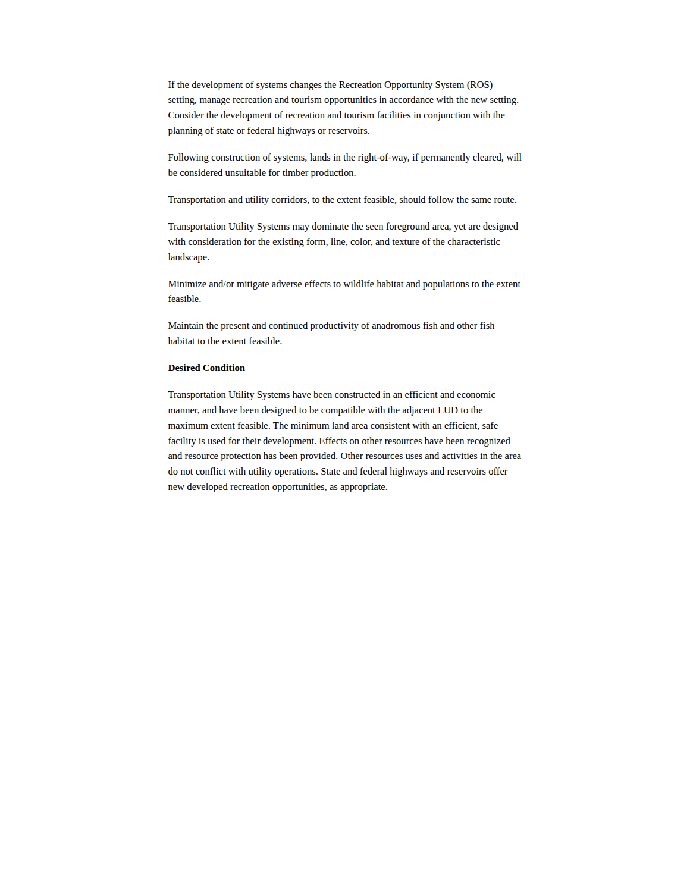If the development of systems changes the Recreation Opportunity System (ROS) setting, manage recreation and tourism opportunities in accordance with the new setting. Consider the development of recreation and tourism facilities in conjunction with the planning of state or federal highways or reservoirs.
Following construction of systems, lands in the right-of-way, if permanently cleared, will be considered unsuitable for timber production.
Transportation and utility corridors, to the extent feasible, should follow the same route.
Transportation Utility Systems may dominate the seen foreground area, yet are designed with consideration for the existing form, line, color, and texture of the characteristic landscape.
Minimize and/or mitigate adverse effects to wildlife habitat and populations to the extent feasible.
Maintain the present and continued productivity of anadromous fish and other fish habitat to the extent feasible.
Desired Condition
Transportation Utility Systems have been constructed in an efficient and economic manner, and have been designed to be compatible with the adjacent LUD to the maximum extent feasible. The minimum land area consistent with an efficient, safe facility is used for their development. Effects on other resources have been recognized and resource protection has been provided. Other resources uses and activities in the area do not conflict with utility operations. State and federal highways and reservoirs offer new developed recreation opportunities, as appropriate.